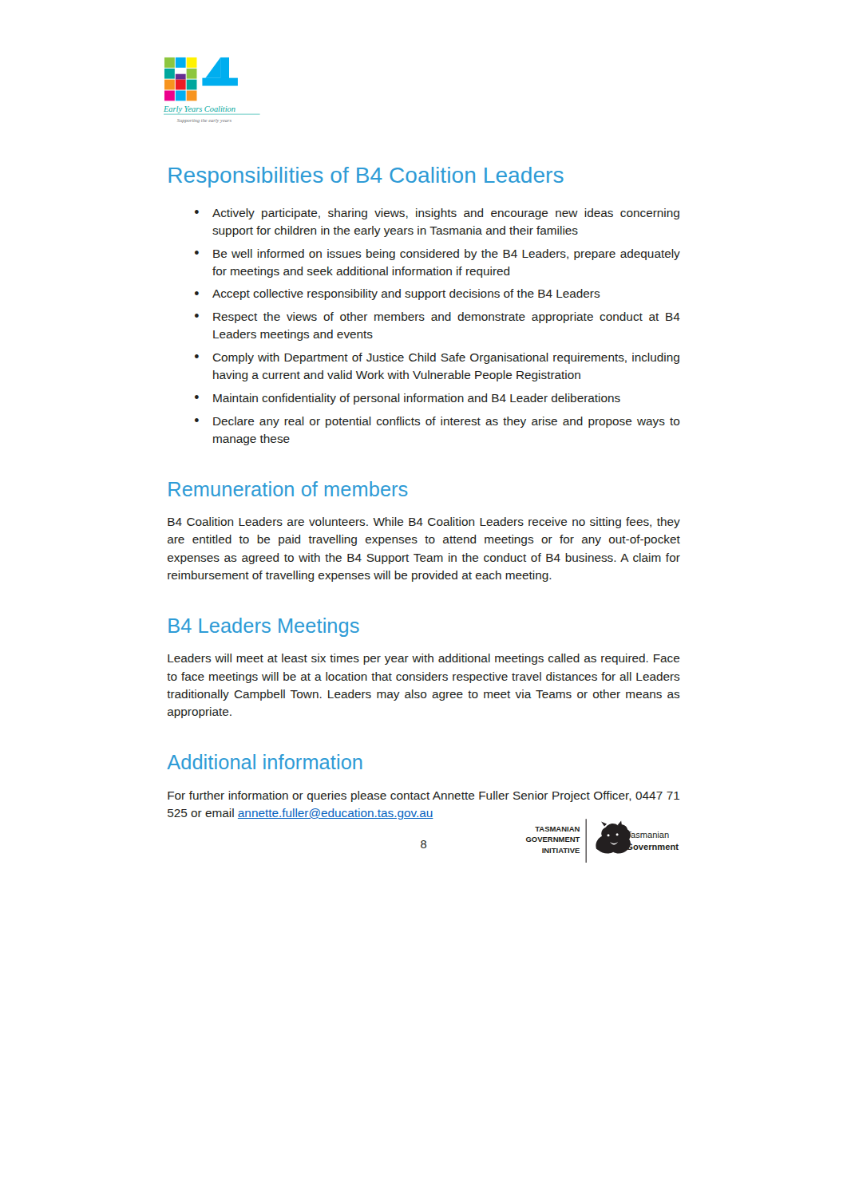B4 Early Years Coalition — Supporting the early years Early Years Coalition Supporting the early years
Responsibilities of B4 Coalition Leaders
Actively participate, sharing views, insights and encourage new ideas concerning support for children in the early years in Tasmania and their families
Be well informed on issues being considered by the B4 Leaders, prepare adequately for meetings and seek additional information if required
Accept collective responsibility and support decisions of the B4 Leaders
Respect the views of other members and demonstrate appropriate conduct at B4 Leaders meetings and events
Comply with Department of Justice Child Safe Organisational requirements, including having a current and valid Work with Vulnerable People Registration
Maintain confidentiality of personal information and B4 Leader deliberations
Declare any real or potential conflicts of interest as they arise and propose ways to manage these
Remuneration of members
B4 Coalition Leaders are volunteers. While B4 Coalition Leaders receive no sitting fees, they are entitled to be paid travelling expenses to attend meetings or for any out-of-pocket expenses as agreed to with the B4 Support Team in the conduct of B4 business. A claim for reimbursement of travelling expenses will be provided at each meeting.
B4 Leaders Meetings
Leaders will meet at least six times per year with additional meetings called as required. Face to face meetings will be at a location that considers respective travel distances for all Leaders traditionally Campbell Town. Leaders may also agree to meet via Teams or other means as appropriate.
Additional information
For further information or queries please contact Annette Fuller Senior Project Officer, 0447 71 525 or email annette.fuller@education.tas.gov.au
8
Tasmanian Government Initiative — Tasmanian Government TASMANIAN GOVERNMENT INITIATIVE Tasmanian Government